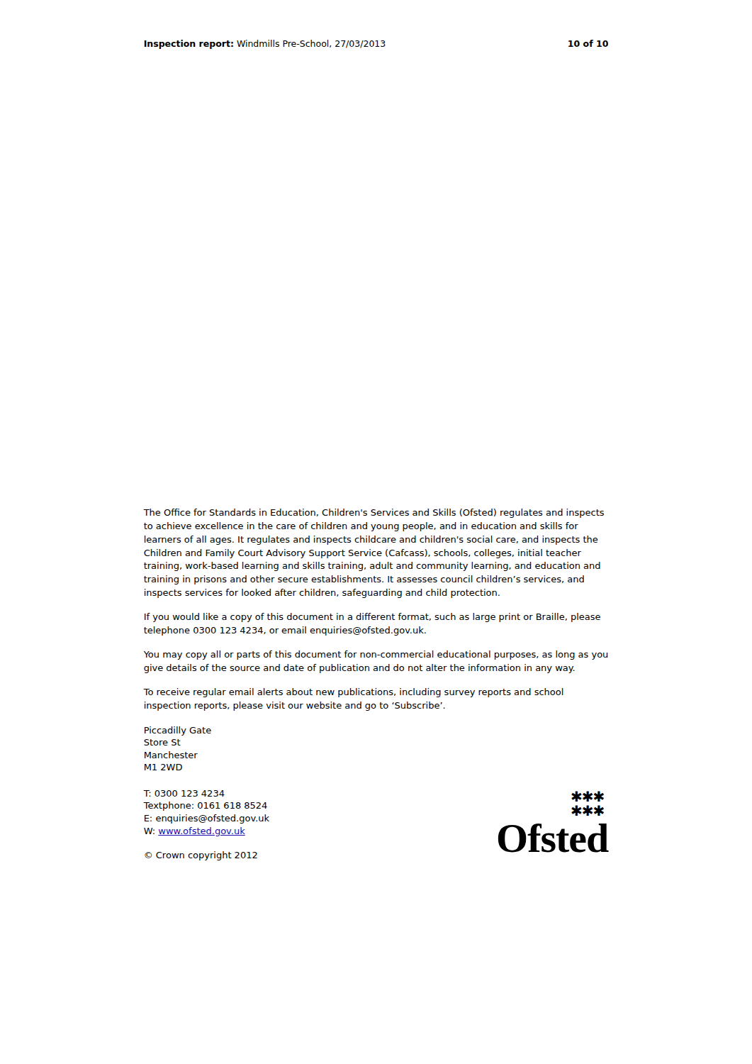Inspection report: Windmills Pre-School, 27/03/2013 10 of 10
The Office for Standards in Education, Children's Services and Skills (Ofsted) regulates and inspects to achieve excellence in the care of children and young people, and in education and skills for learners of all ages. It regulates and inspects childcare and children's social care, and inspects the Children and Family Court Advisory Support Service (Cafcass), schools, colleges, initial teacher training, work-based learning and skills training, adult and community learning, and education and training in prisons and other secure establishments. It assesses council children’s services, and inspects services for looked after children, safeguarding and child protection.
If you would like a copy of this document in a different format, such as large print or Braille, please telephone 0300 123 4234, or email enquiries@ofsted.gov.uk.
You may copy all or parts of this document for non-commercial educational purposes, as long as you give details of the source and date of publication and do not alter the information in any way.
To receive regular email alerts about new publications, including survey reports and school inspection reports, please visit our website and go to ‘Subscribe’.
Piccadilly Gate
Store St
Manchester
M1 2WD
T: 0300 123 4234
Textphone: 0161 618 8524
E: enquiries@ofsted.gov.uk
W: www.ofsted.gov.uk
© Crown copyright 2012
✱✱✱
✱✱✱
Ofsted